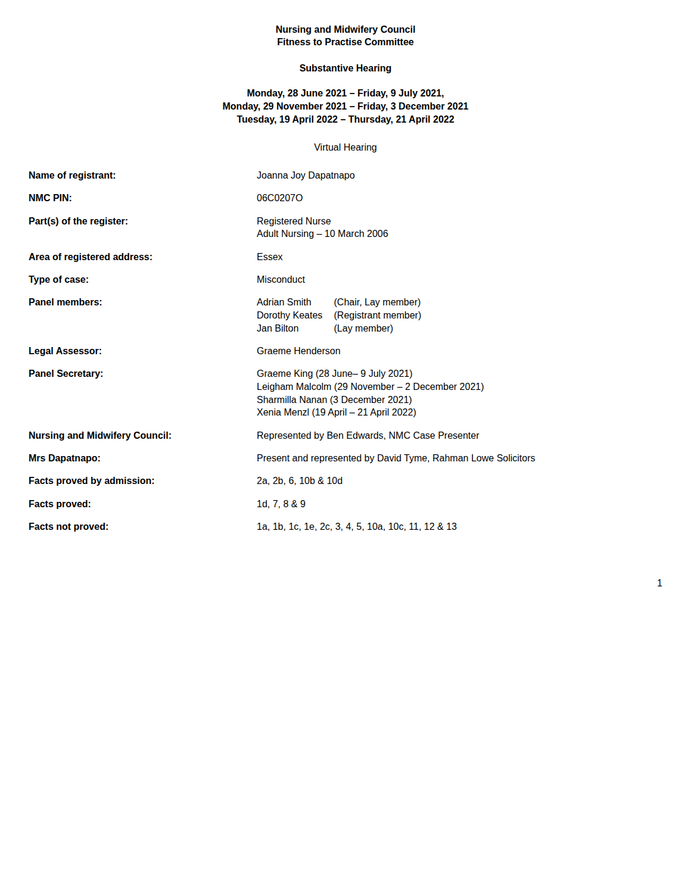Nursing and Midwifery Council
Fitness to Practise Committee
Substantive Hearing
Monday, 28 June 2021 – Friday, 9 July 2021,
Monday, 29 November 2021 – Friday, 3 December 2021
Tuesday, 19 April 2022 – Thursday, 21 April 2022
Virtual Hearing
| Name of registrant: | Joanna Joy Dapatnapo |
| NMC PIN: | 06C0207O |
| Part(s) of the register: | Registered Nurse Adult Nursing – 10 March 2006 |
| Area of registered address: | Essex |
| Type of case: | Misconduct |
| Panel members: | Adrian Smith (Chair, Lay member) Dorothy Keates (Registrant member) Jan Bilton (Lay member) |
| Legal Assessor: | Graeme Henderson |
| Panel Secretary: | Graeme King (28 June– 9 July 2021) Leigham Malcolm (29 November – 2 December 2021) Sharmilla Nanan (3 December 2021) Xenia Menzl (19 April – 21 April 2022) |
| Nursing and Midwifery Council: | Represented by Ben Edwards, NMC Case Presenter |
| Mrs Dapatnapo: | Present and represented by David Tyme, Rahman Lowe Solicitors |
| Facts proved by admission: | 2a, 2b, 6, 10b & 10d |
| Facts proved: | 1d, 7, 8 & 9 |
| Facts not proved: | 1a, 1b, 1c, 1e, 2c, 3, 4, 5, 10a, 10c, 11, 12 & 13 |
1